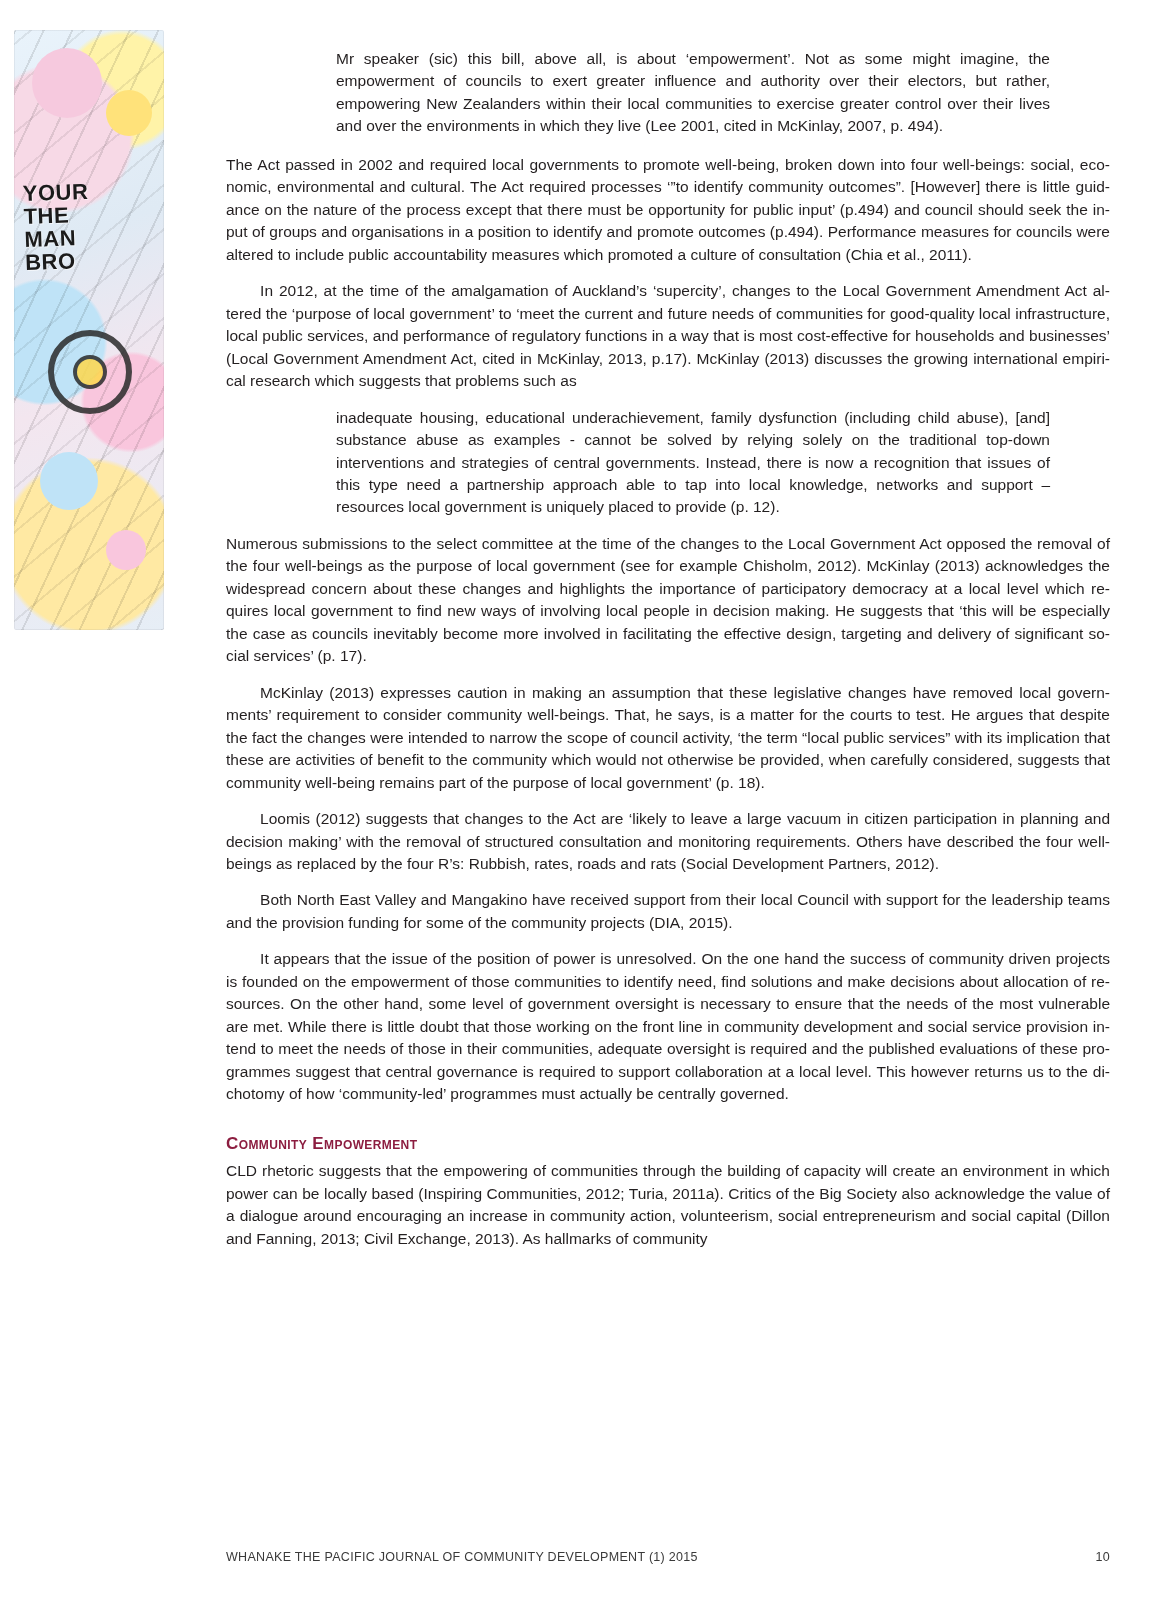Your
the
man
bro
Mr speaker (sic) this bill, above all, is about ‘empowerment’. Not as some might imagine, the empowerment of councils to exert greater influence and authority over their electors, but rather, empowering New Zealanders within their local communities to exercise greater control over their lives and over the environments in which they live (Lee 2001, cited in McKinlay, 2007, p. 494).
The Act passed in 2002 and required local governments to promote well-being, broken down into four well-beings: social, economic, environmental and cultural. The Act required processes ‘”to identify community outcomes”. [However] there is little guidance on the nature of the process except that there must be opportunity for public input’ (p.494) and council should seek the input of groups and organisations in a position to identify and promote outcomes (p.494). Performance measures for councils were altered to include public accountability measures which promoted a culture of consultation (Chia et al., 2011).
In 2012, at the time of the amalgamation of Auckland’s ‘supercity’, changes to the Local Government Amendment Act altered the ‘purpose of local government’ to ‘meet the current and future needs of communities for good-quality local infrastructure, local public services, and performance of regulatory functions in a way that is most cost-effective for households and businesses’ (Local Government Amendment Act, cited in McKinlay, 2013, p.17). McKinlay (2013) discusses the growing international empirical research which suggests that problems such as
inadequate housing, educational underachievement, family dysfunction (including child abuse), [and] substance abuse as examples - cannot be solved by relying solely on the traditional top-down interventions and strategies of central governments. Instead, there is now a recognition that issues of this type need a partnership approach able to tap into local knowledge, networks and support – resources local government is uniquely placed to provide (p. 12).
Numerous submissions to the select committee at the time of the changes to the Local Government Act opposed the removal of the four well-beings as the purpose of local government (see for example Chisholm, 2012). McKinlay (2013) acknowledges the widespread concern about these changes and highlights the importance of participatory democracy at a local level which requires local government to find new ways of involving local people in decision making. He suggests that ‘this will be especially the case as councils inevitably become more involved in facilitating the effective design, targeting and delivery of significant social services’ (p. 17).
McKinlay (2013) expresses caution in making an assumption that these legislative changes have removed local governments’ requirement to consider community well-beings. That, he says, is a matter for the courts to test. He argues that despite the fact the changes were intended to narrow the scope of council activity, ‘the term “local public services” with its implication that these are activities of benefit to the community which would not otherwise be provided, when carefully considered, suggests that community well-being remains part of the purpose of local government’ (p. 18).
Loomis (2012) suggests that changes to the Act are ‘likely to leave a large vacuum in citizen participation in planning and decision making’ with the removal of structured consultation and monitoring requirements. Others have described the four well-beings as replaced by the four R’s: Rubbish, rates, roads and rats (Social Development Partners, 2012).
Both North East Valley and Mangakino have received support from their local Council with support for the leadership teams and the provision funding for some of the community projects (DIA, 2015).
It appears that the issue of the position of power is unresolved. On the one hand the success of community driven projects is founded on the empowerment of those communities to identify need, find solutions and make decisions about allocation of resources. On the other hand, some level of government oversight is necessary to ensure that the needs of the most vulnerable are met. While there is little doubt that those working on the front line in community development and social service provision intend to meet the needs of those in their communities, adequate oversight is required and the published evaluations of these programmes suggest that central governance is required to support collaboration at a local level. This however returns us to the dichotomy of how ‘community-led’ programmes must actually be centrally governed.
Community Empowerment
CLD rhetoric suggests that the empowering of communities through the building of capacity will create an environment in which power can be locally based (Inspiring Communities, 2012; Turia, 2011a). Critics of the Big Society also acknowledge the value of a dialogue around encouraging an increase in community action, volunteerism, social entrepreneurism and social capital (Dillon and Fanning, 2013; Civil Exchange, 2013). As hallmarks of community
Whanake the Pacific Journal of Community Development (1) 2015
10